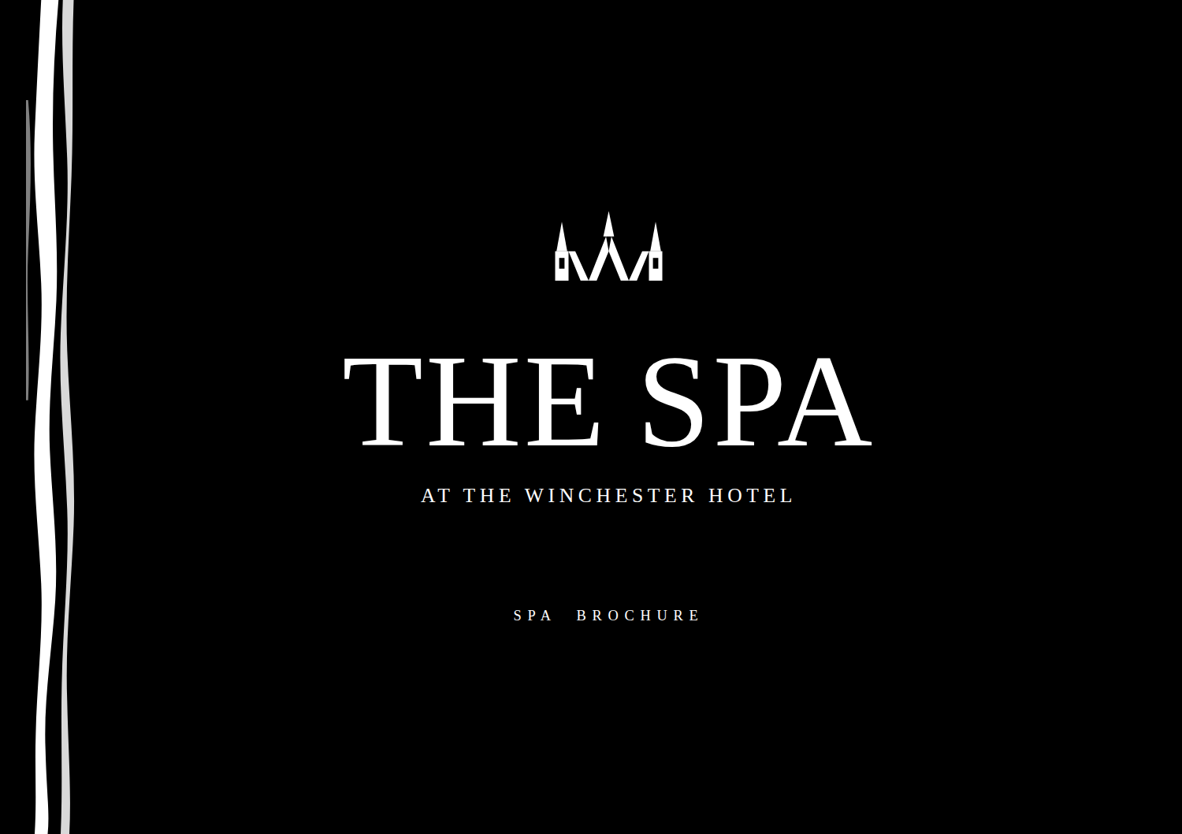The Spa
At The Winchester Hotel
Spa Brochure